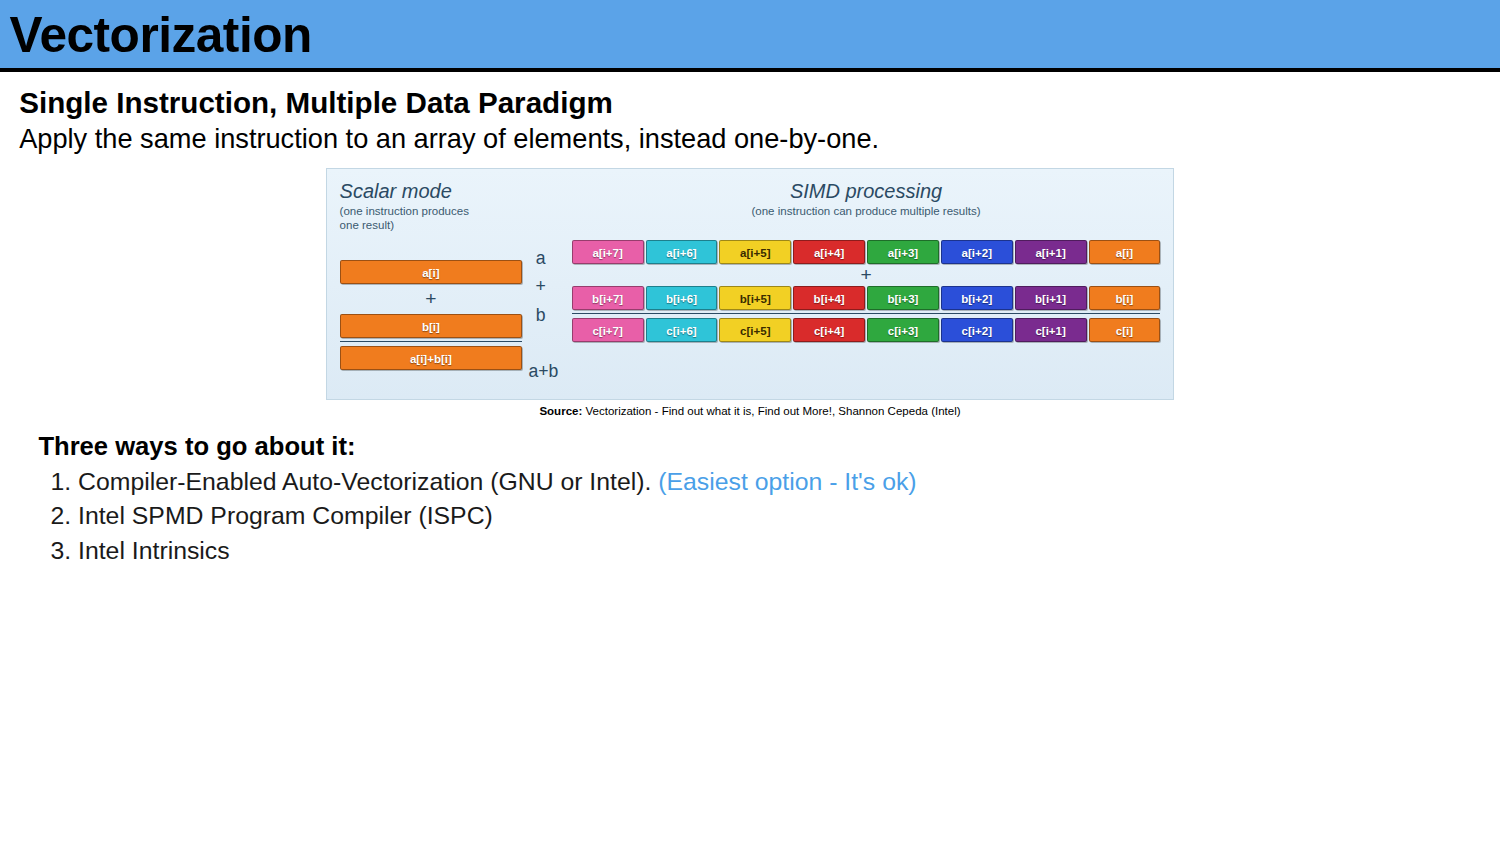Vectorization
Single Instruction, Multiple Data Paradigm
Apply the same instruction to an array of elements, instead one-by-one.
Scalar mode
(one instruction produces
one result)
SIMD processing
(one instruction can produce multiple results)
a[i]
+
b[i]
a[i]+b[i]
a
+
b
a+b
a[i+7]
a[i+6]
a[i+5]
a[i+4]
a[i+3]
a[i+2]
a[i+1]
a[i]
+
b[i+7]
b[i+6]
b[i+5]
b[i+4]
b[i+3]
b[i+2]
b[i+1]
b[i]
c[i+7]
c[i+6]
c[i+5]
c[i+4]
c[i+3]
c[i+2]
c[i+1]
c[i]
Source: Vectorization - Find out what it is, Find out More!, Shannon Cepeda (Intel)
Three ways to go about it:
Compiler-Enabled Auto-Vectorization (GNU or Intel). (Easiest option - It's ok)
Intel SPMD Program Compiler (ISPC)
Intel Intrinsics